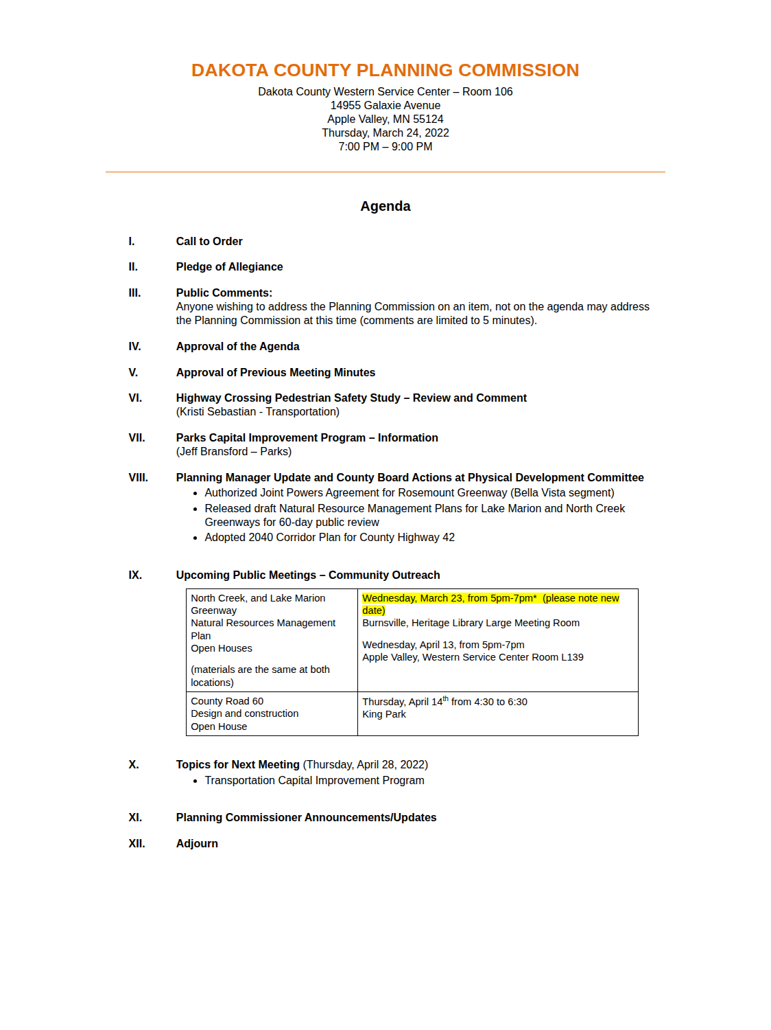DAKOTA COUNTY PLANNING COMMISSION
Dakota County Western Service Center – Room 106
14955 Galaxie Avenue
Apple Valley, MN 55124
Thursday, March 24, 2022
7:00 PM – 9:00 PM
Agenda
| I. | Call to Order |
| II. | Pledge of Allegiance |
| III. | Public Comments: Anyone wishing to address the Planning Commission on an item, not on the agenda may address the Planning Commission at this time (comments are limited to 5 minutes). |
| IV. | Approval of the Agenda |
| V. | Approval of Previous Meeting Minutes |
| VI. | Highway Crossing Pedestrian Safety Study – Review and Comment (Kristi Sebastian - Transportation) |
| VII. | Parks Capital Improvement Program – Information (Jeff Bransford – Parks) |
| VIII. | Planning Manager Update and County Board Actions at Physical Development Committee Authorized Joint Powers Agreement for Rosemount Greenway (Bella Vista segment) Released draft Natural Resource Management Plans for Lake Marion and North Creek Greenways for 60-day public review Adopted 2040 Corridor Plan for County Highway 42 |
| IX. | Upcoming Public Meetings – Community Outreach / North Creek, and Lake Marion Greenway Natural Resources Management Plan Open Houses (materials are the same at both locations) / Wednesday, March 23, from 5pm-7pm* (please note new date) Burnsville, Heritage Library Large Meeting Room Wednesday, April 13, from 5pm-7pm Apple Valley, Western Service Center Room L139 / / County Road 60 Design and construction Open House / Thursday, April 14 th from 4:30 to 6:30 King Park / |
| X. | Topics for Next Meeting (Thursday, April 28, 2022) Transportation Capital Improvement Program |
| XI. | Planning Commissioner Announcements/Updates |
| XII. | Adjourn |